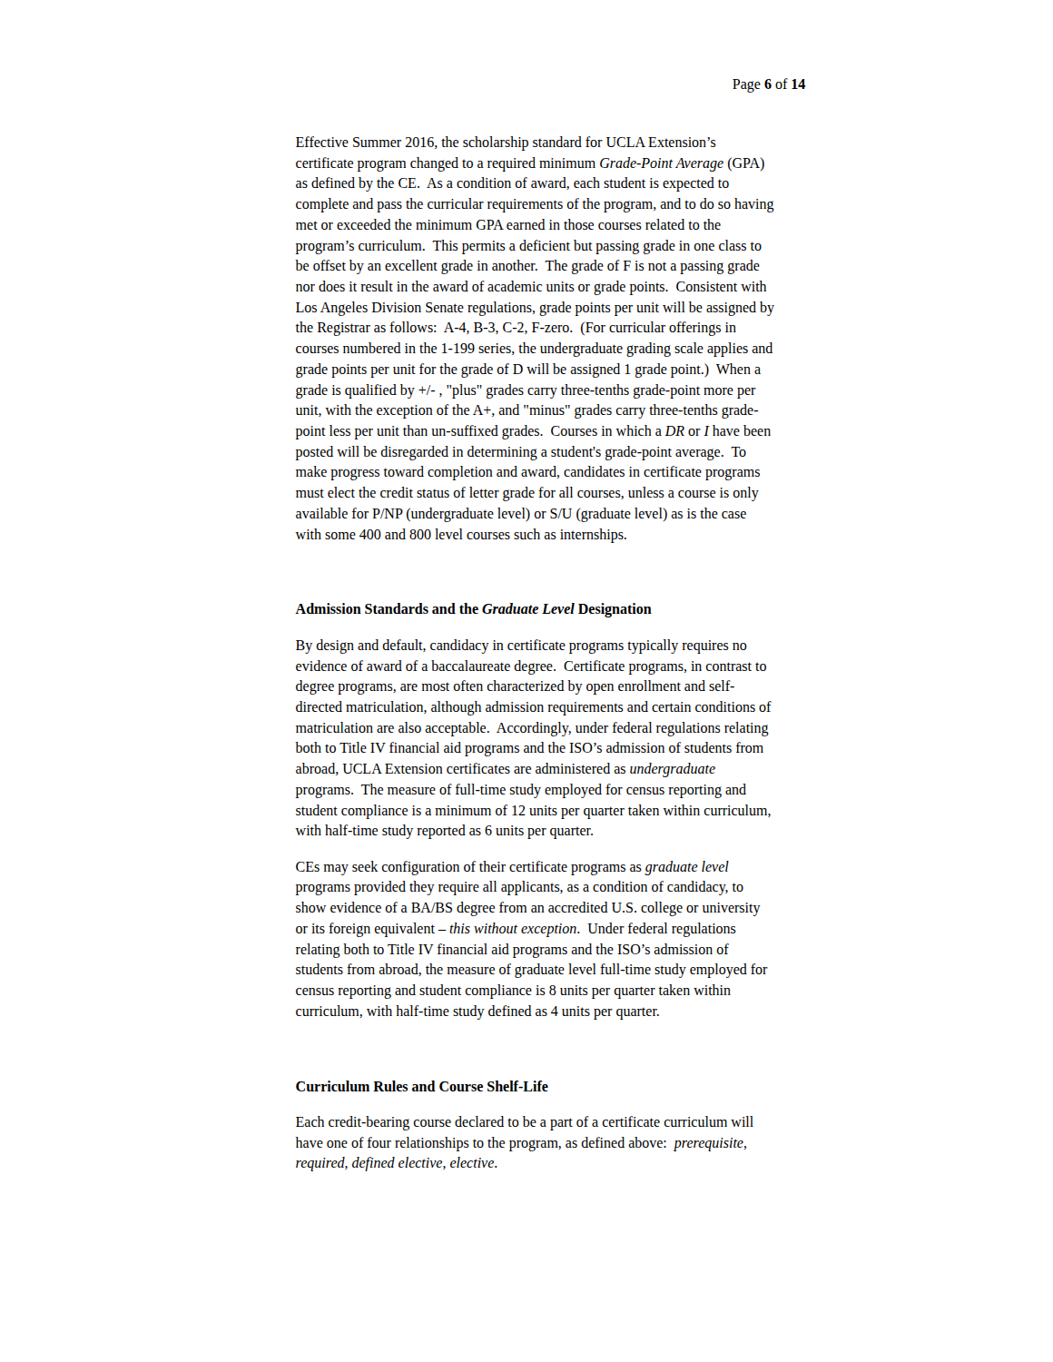Page 6 of 14
Effective Summer 2016, the scholarship standard for UCLA Extension’s certificate program changed to a required minimum Grade-Point Average (GPA) as defined by the CE. As a condition of award, each student is expected to complete and pass the curricular requirements of the program, and to do so having met or exceeded the minimum GPA earned in those courses related to the program’s curriculum. This permits a deficient but passing grade in one class to be offset by an excellent grade in another. The grade of F is not a passing grade nor does it result in the award of academic units or grade points. Consistent with Los Angeles Division Senate regulations, grade points per unit will be assigned by the Registrar as follows: A-4, B-3, C-2, F-zero. (For curricular offerings in courses numbered in the 1-199 series, the undergraduate grading scale applies and grade points per unit for the grade of D will be assigned 1 grade point.) When a grade is qualified by +/- , "plus" grades carry three-tenths grade-point more per unit, with the exception of the A+, and "minus" grades carry three-tenths grade-point less per unit than un-suffixed grades. Courses in which a DR or I have been posted will be disregarded in determining a student's grade-point average. To make progress toward completion and award, candidates in certificate programs must elect the credit status of letter grade for all courses, unless a course is only available for P/NP (undergraduate level) or S/U (graduate level) as is the case with some 400 and 800 level courses such as internships.
Admission Standards and the Graduate Level Designation
By design and default, candidacy in certificate programs typically requires no evidence of award of a baccalaureate degree. Certificate programs, in contrast to degree programs, are most often characterized by open enrollment and self-directed matriculation, although admission requirements and certain conditions of matriculation are also acceptable. Accordingly, under federal regulations relating both to Title IV financial aid programs and the ISO’s admission of students from abroad, UCLA Extension certificates are administered as undergraduate programs. The measure of full-time study employed for census reporting and student compliance is a minimum of 12 units per quarter taken within curriculum, with half-time study reported as 6 units per quarter.
CEs may seek configuration of their certificate programs as graduate level programs provided they require all applicants, as a condition of candidacy, to show evidence of a BA/BS degree from an accredited U.S. college or university or its foreign equivalent – this without exception. Under federal regulations relating both to Title IV financial aid programs and the ISO’s admission of students from abroad, the measure of graduate level full-time study employed for census reporting and student compliance is 8 units per quarter taken within curriculum, with half-time study defined as 4 units per quarter.
Curriculum Rules and Course Shelf-Life
Each credit-bearing course declared to be a part of a certificate curriculum will have one of four relationships to the program, as defined above: prerequisite, required, defined elective, elective.